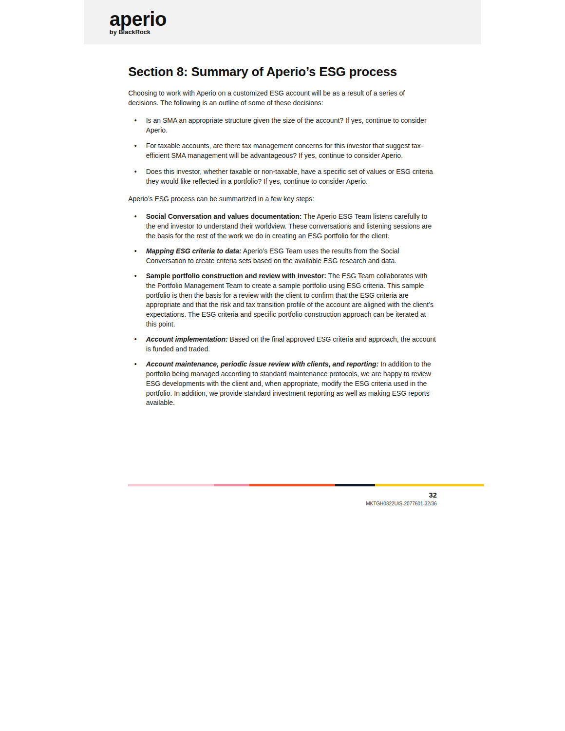aperio
by BlackRock
Section 8: Summary of Aperio’s ESG process
Choosing to work with Aperio on a customized ESG account will be as a result of a series of decisions. The following is an outline of some of these decisions:
Is an SMA an appropriate structure given the size of the account? If yes, continue to consider Aperio.
For taxable accounts, are there tax management concerns for this investor that suggest tax-efficient SMA management will be advantageous? If yes, continue to consider Aperio.
Does this investor, whether taxable or non-taxable, have a specific set of values or ESG criteria they would like reflected in a portfolio? If yes, continue to consider Aperio.
Aperio’s ESG process can be summarized in a few key steps:
Social Conversation and values documentation: The Aperio ESG Team listens carefully to the end investor to understand their worldview. These conversations and listening sessions are the basis for the rest of the work we do in creating an ESG portfolio for the client.
Mapping ESG criteria to data: Aperio’s ESG Team uses the results from the Social Conversation to create criteria sets based on the available ESG research and data.
Sample portfolio construction and review with investor: The ESG Team collaborates with the Portfolio Management Team to create a sample portfolio using ESG criteria. This sample portfolio is then the basis for a review with the client to confirm that the ESG criteria are appropriate and that the risk and tax transition profile of the account are aligned with the client’s expectations. The ESG criteria and specific portfolio construction approach can be iterated at this point.
Account implementation: Based on the final approved ESG criteria and approach, the account is funded and traded.
Account maintenance, periodic issue review with clients, and reporting: In addition to the portfolio being managed according to standard maintenance protocols, we are happy to review ESG developments with the client and, when appropriate, modify the ESG criteria used in the portfolio. In addition, we provide standard investment reporting as well as making ESG reports available.
32
MKTGH0322U/S-2077601-32/36